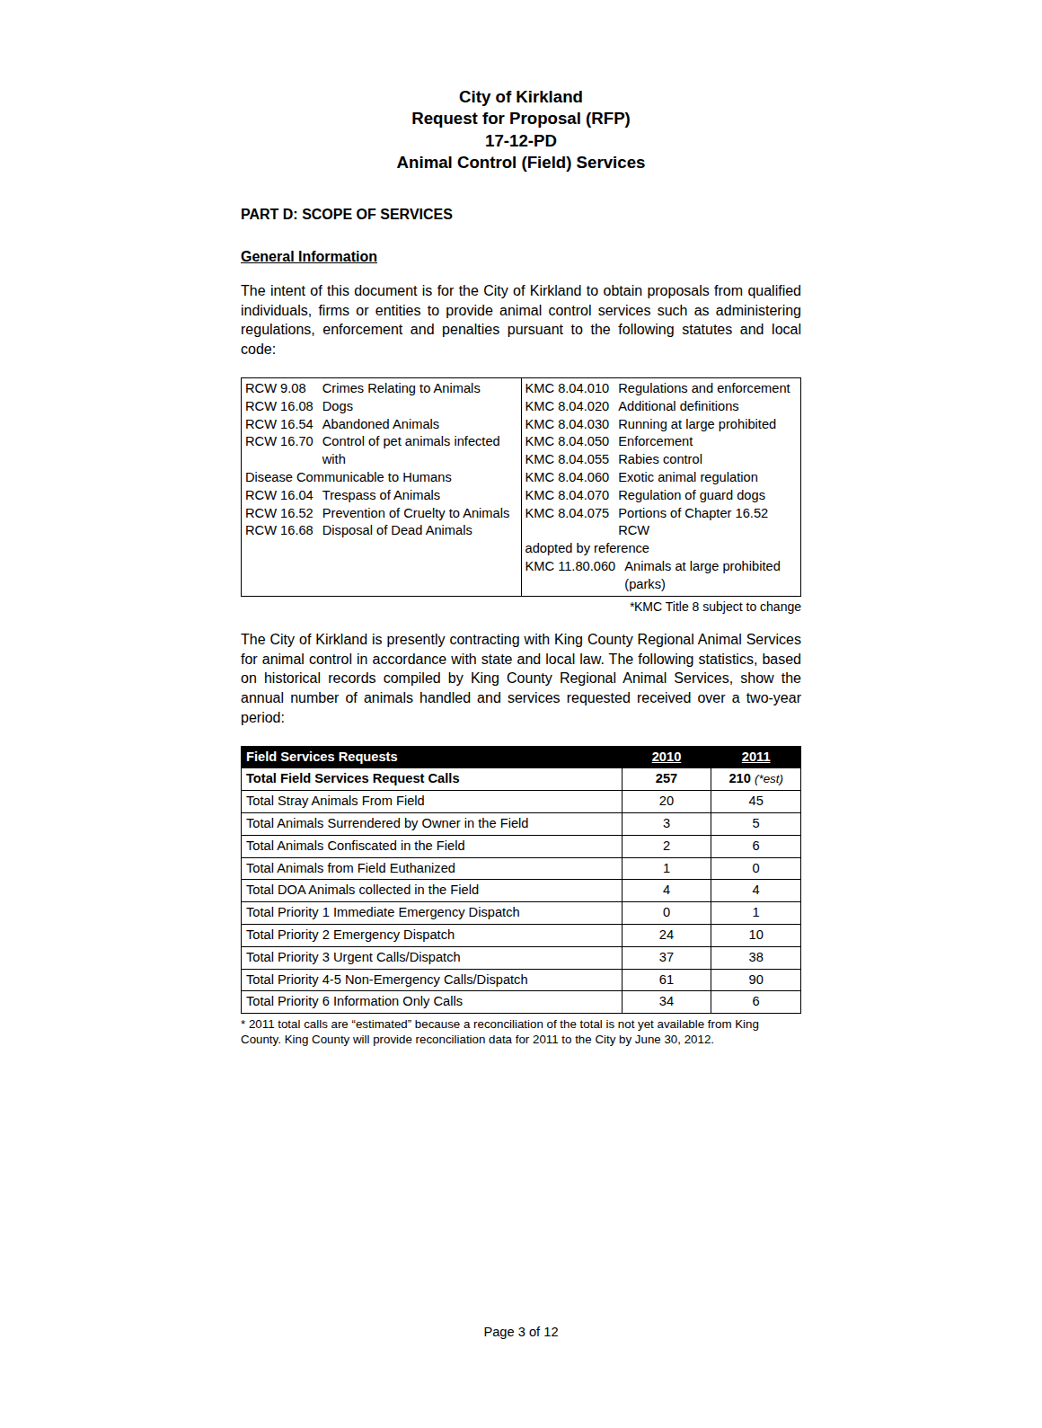City of Kirkland Request for Proposal (RFP) 17-12-PD Animal Control (Field) Services
PART D: SCOPE OF SERVICES
General Information
The intent of this document is for the City of Kirkland to obtain proposals from qualified individuals, firms or entities to provide animal control services such as administering regulations, enforcement and penalties pursuant to the following statutes and local code:
| RCW 9.08 Crimes Relating to Animals RCW 16.08 Dogs RCW 16.54 Abandoned Animals RCW 16.70 Control of pet animals infected with Disease Communicable to Humans RCW 16.04 Trespass of Animals RCW 16.52 Prevention of Cruelty to Animals RCW 16.68 Disposal of Dead Animals | KMC 8.04.010 Regulations and enforcement KMC 8.04.020 Additional definitions KMC 8.04.030 Running at large prohibited KMC 8.04.050 Enforcement KMC 8.04.055 Rabies control KMC 8.04.060 Exotic animal regulation KMC 8.04.070 Regulation of guard dogs KMC 8.04.075 Portions of Chapter 16.52 RCW adopted by reference KMC 11.80.060 Animals at large prohibited (parks) |
*KMC Title 8 subject to change
The City of Kirkland is presently contracting with King County Regional Animal Services for animal control in accordance with state and local law. The following statistics, based on historical records compiled by King County Regional Animal Services, show the annual number of animals handled and services requested received over a two-year period:
| Field Services Requests | 2010 | 2011 |
| --- | --- | --- |
| Total Field Services Request Calls | 257 | 210 (*est) |
| Total Stray Animals From Field | 20 | 45 |
| Total Animals Surrendered by Owner in the Field | 3 | 5 |
| Total Animals Confiscated in the Field | 2 | 6 |
| Total Animals from Field Euthanized | 1 | 0 |
| Total DOA Animals collected in the Field | 4 | 4 |
| Total Priority 1 Immediate Emergency Dispatch | 0 | 1 |
| Total Priority 2 Emergency Dispatch | 24 | 10 |
| Total Priority 3 Urgent Calls/Dispatch | 37 | 38 |
| Total Priority 4-5 Non-Emergency Calls/Dispatch | 61 | 90 |
| Total Priority 6 Information Only Calls | 34 | 6 |
* 2011 total calls are “estimated” because a reconciliation of the total is not yet available from King County. King County will provide reconciliation data for 2011 to the City by June 30, 2012.
Page 3 of 12